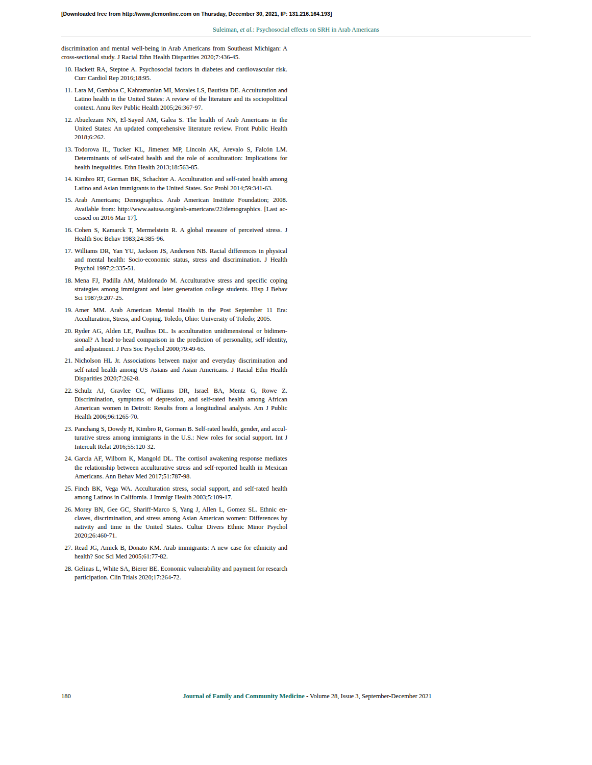[Downloaded free from http://www.jfcmonline.com on Thursday, December 30, 2021, IP: 131.216.164.193]
Suleiman, et al.: Psychosocial effects on SRH in Arab Americans
discrimination and mental well-being in Arab Americans from Southeast Michigan: A cross-sectional study. J Racial Ethn Health Disparities 2020;7:436-45.
Hackett RA, Steptoe A. Psychosocial factors in diabetes and cardiovascular risk. Curr Cardiol Rep 2016;18:95.
Lara M, Gamboa C, Kahramanian MI, Morales LS, Bautista DE. Acculturation and Latino health in the United States: A review of the literature and its sociopolitical context. Annu Rev Public Health 2005;26:367-97.
Abuelezam NN, El-Sayed AM, Galea S. The health of Arab Americans in the United States: An updated comprehensive literature review. Front Public Health 2018;6:262.
Todorova IL, Tucker KL, Jimenez MP, Lincoln AK, Arevalo S, Falcón LM. Determinants of self-rated health and the role of acculturation: Implications for health inequalities. Ethn Health 2013;18:563-85.
Kimbro RT, Gorman BK, Schachter A. Acculturation and self-rated health among Latino and Asian immigrants to the United States. Soc Probl 2014;59:341-63.
Arab Americans; Demographics. Arab American Institute Foundation; 2008. Available from: http://www.aaiusa.org/arab-americans/22/demographics. [Last accessed on 2016 Mar 17].
Cohen S, Kamarck T, Mermelstein R. A global measure of perceived stress. J Health Soc Behav 1983;24:385-96.
Williams DR, Yan YU, Jackson JS, Anderson NB. Racial differences in physical and mental health: Socio-economic status, stress and discrimination. J Health Psychol 1997;2:335-51.
Mena FJ, Padilla AM, Maldonado M. Acculturative stress and specific coping strategies among immigrant and later generation college students. Hisp J Behav Sci 1987;9:207-25.
Amer MM. Arab American Mental Health in the Post September 11 Era: Acculturation, Stress, and Coping. Toledo, Ohio: University of Toledo; 2005.
Ryder AG, Alden LE, Paulhus DL. Is acculturation unidimensional or bidimensional? A head-to-head comparison in the prediction of personality, self-identity, and adjustment. J Pers Soc Psychol 2000;79:49-65.
Nicholson HL Jr. Associations between major and everyday discrimination and self-rated health among US Asians and Asian Americans. J Racial Ethn Health Disparities 2020;7:262-8.
Schulz AJ, Gravlee CC, Williams DR, Israel BA, Mentz G, Rowe Z. Discrimination, symptoms of depression, and self-rated health among African American women in Detroit: Results from a longitudinal analysis. Am J Public Health 2006;96:1265-70.
Panchang S, Dowdy H, Kimbro R, Gorman B. Self-rated health, gender, and acculturative stress among immigrants in the U.S.: New roles for social support. Int J Intercult Relat 2016;55:120-32.
Garcia AF, Wilborn K, Mangold DL. The cortisol awakening response mediates the relationship between acculturative stress and self-reported health in Mexican Americans. Ann Behav Med 2017;51:787-98.
Finch BK, Vega WA. Acculturation stress, social support, and self-rated health among Latinos in California. J Immigr Health 2003;5:109-17.
Morey BN, Gee GC, Shariff-Marco S, Yang J, Allen L, Gomez SL. Ethnic enclaves, discrimination, and stress among Asian American women: Differences by nativity and time in the United States. Cultur Divers Ethnic Minor Psychol 2020;26:460-71.
Read JG, Amick B, Donato KM. Arab immigrants: A new case for ethnicity and health? Soc Sci Med 2005;61:77-82.
Gelinas L, White SA, Bierer BE. Economic vulnerability and payment for research participation. Clin Trials 2020;17:264-72.
180
Journal of Family and Community Medicine - Volume 28, Issue 3, September-December 2021